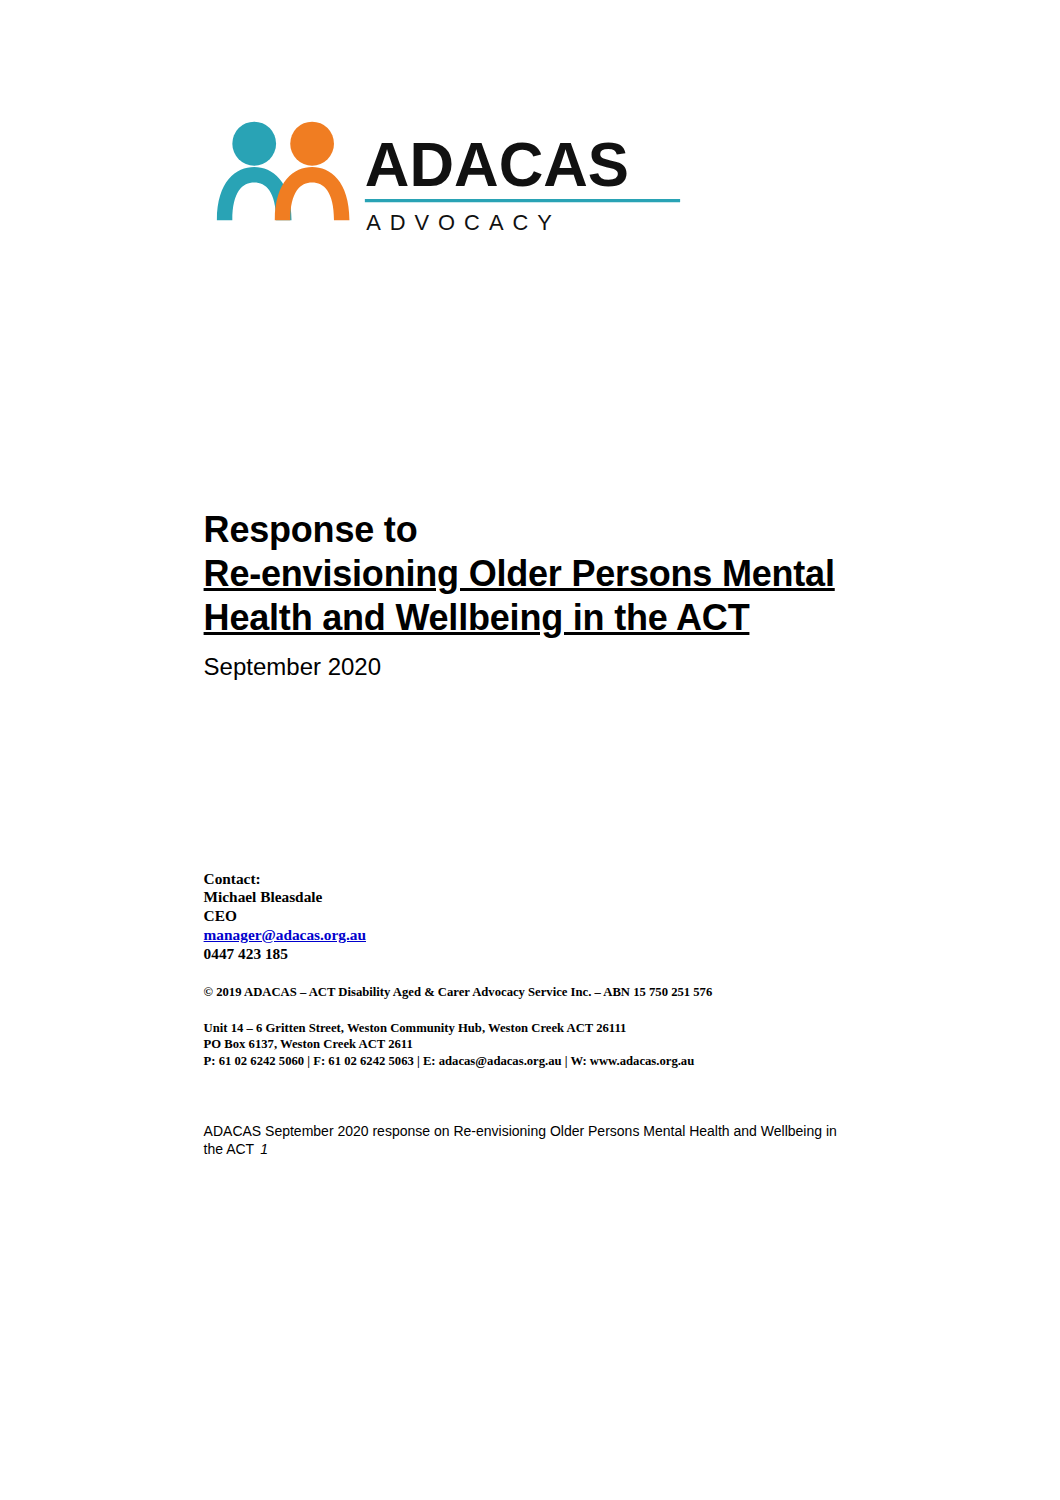Response to
Re-envisioning Older Persons Mental Health and Wellbeing in the ACT
September 2020
Contact:
Michael Bleasdale
CEO
manager@adacas.org.au
0447 423 185
© 2019 ADACAS – ACT Disability Aged & Carer Advocacy Service Inc. – ABN 15 750 251 576
Unit 14 – 6 Gritten Street, Weston Community Hub, Weston Creek ACT 26111
PO Box 6137, Weston Creek ACT 2611
P: 61 02 6242 5060 | F: 61 02 6242 5063 | E: adacas@adacas.org.au | W: www.adacas.org.au
ADACAS September 2020 response on Re-envisioning Older Persons Mental Health and Wellbeing in the ACT1